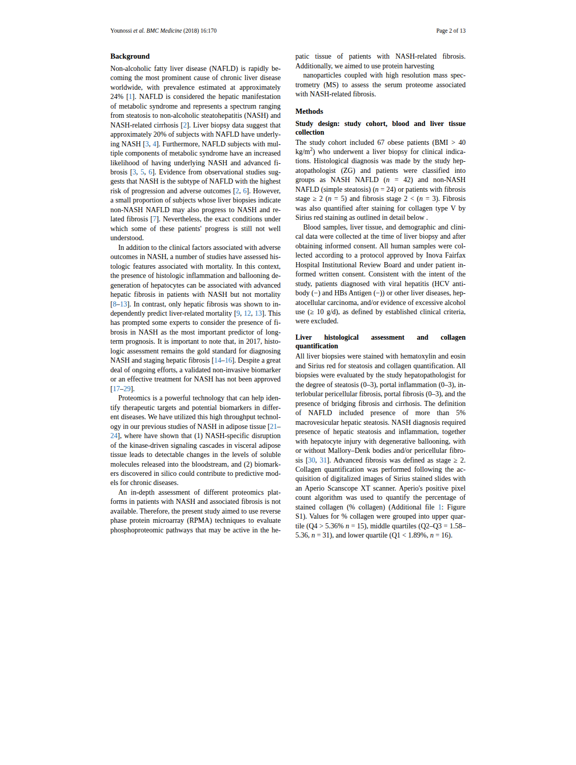Younossi et al. BMC Medicine (2018) 16:170
Page 2 of 13
Background
Non-alcoholic fatty liver disease (NAFLD) is rapidly becoming the most prominent cause of chronic liver disease worldwide, with prevalence estimated at approximately 24% [1]. NAFLD is considered the hepatic manifestation of metabolic syndrome and represents a spectrum ranging from steatosis to non-alcoholic steatohepatitis (NASH) and NASH-related cirrhosis [2]. Liver biopsy data suggest that approximately 20% of subjects with NAFLD have underlying NASH [3, 4]. Furthermore, NAFLD subjects with multiple components of metabolic syndrome have an increased likelihood of having underlying NASH and advanced fibrosis [3, 5, 6]. Evidence from observational studies suggests that NASH is the subtype of NAFLD with the highest risk of progression and adverse outcomes [2, 6]. However, a small proportion of subjects whose liver biopsies indicate non-NASH NAFLD may also progress to NASH and related fibrosis [7]. Nevertheless, the exact conditions under which some of these patients' progress is still not well understood.
In addition to the clinical factors associated with adverse outcomes in NASH, a number of studies have assessed histologic features associated with mortality. In this context, the presence of histologic inflammation and ballooning degeneration of hepatocytes can be associated with advanced hepatic fibrosis in patients with NASH but not mortality [8–13]. In contrast, only hepatic fibrosis was shown to independently predict liver-related mortality [9, 12, 13]. This has prompted some experts to consider the presence of fibrosis in NASH as the most important predictor of long-term prognosis. It is important to note that, in 2017, histologic assessment remains the gold standard for diagnosing NASH and staging hepatic fibrosis [14–16]. Despite a great deal of ongoing efforts, a validated non-invasive biomarker or an effective treatment for NASH has not been approved [17–29].
Proteomics is a powerful technology that can help identify therapeutic targets and potential biomarkers in different diseases. We have utilized this high throughput technology in our previous studies of NASH in adipose tissue [21–24], where have shown that (1) NASH-specific disruption of the kinase-driven signaling cascades in visceral adipose tissue leads to detectable changes in the levels of soluble molecules released into the bloodstream, and (2) biomarkers discovered in silico could contribute to predictive models for chronic diseases.
An in-depth assessment of different proteomics platforms in patients with NASH and associated fibrosis is not available. Therefore, the present study aimed to use reverse phase protein microarray (RPMA) techniques to evaluate phosphoproteomic pathways that may be active in the hepatic tissue of patients with NASH-related fibrosis. Additionally, we aimed to use protein harvesting
nanoparticles coupled with high resolution mass spectrometry (MS) to assess the serum proteome associated with NASH-related fibrosis.
Methods
Study design: study cohort, blood and liver tissue collection
The study cohort included 67 obese patients (BMI > 40 kg/m2) who underwent a liver biopsy for clinical indications. Histological diagnosis was made by the study hepatopathologist (ZG) and patients were classified into groups as NASH NAFLD (n = 42) and non-NASH NAFLD (simple steatosis) (n = 24) or patients with fibrosis stage ≥ 2 (n = 5) and fibrosis stage 2 < (n = 3). Fibrosis was also quantified after staining for collagen type V by Sirius red staining as outlined in detail below .
Blood samples, liver tissue, and demographic and clinical data were collected at the time of liver biopsy and after obtaining informed consent. All human samples were collected according to a protocol approved by Inova Fairfax Hospital Institutional Review Board and under patient informed written consent. Consistent with the intent of the study, patients diagnosed with viral hepatitis (HCV antibody (−) and HBs Antigen (−)) or other liver diseases, hepatocellular carcinoma, and/or evidence of excessive alcohol use (≥ 10 g/d), as defined by established clinical criteria, were excluded.
Liver histological assessment and collagen quantification
All liver biopsies were stained with hematoxylin and eosin and Sirius red for steatosis and collagen quantification. All biopsies were evaluated by the study hepatopathologist for the degree of steatosis (0–3), portal inflammation (0–3), interlobular pericellular fibrosis, portal fibrosis (0–3), and the presence of bridging fibrosis and cirrhosis. The definition of NAFLD included presence of more than 5% macrovesicular hepatic steatosis. NASH diagnosis required presence of hepatic steatosis and inflammation, together with hepatocyte injury with degenerative ballooning, with or without Mallory–Denk bodies and/or pericellular fibrosis [30, 31]. Advanced fibrosis was defined as stage ≥ 2. Collagen quantification was performed following the acquisition of digitalized images of Sirius stained slides with an Aperio Scanscope XT scanner. Aperio's positive pixel count algorithm was used to quantify the percentage of stained collagen (% collagen) (Additional file 1: Figure S1). Values for % collagen were grouped into upper quartile (Q4 > 5.36% n = 15), middle quartiles (Q2–Q3 = 1.58–5.36, n = 31), and lower quartile (Q1 < 1.89%, n = 16).